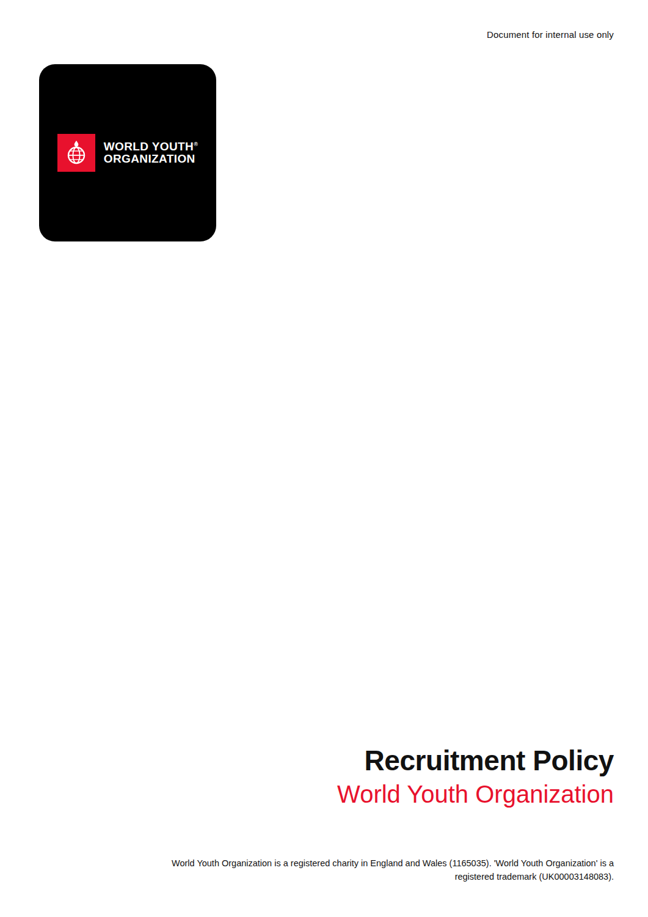Document for internal use only
WORLD YOUTH®
ORGANIZATION
Recruitment Policy
World Youth Organization
World Youth Organization is a registered charity in England and Wales (1165035). 'World Youth Organization' is a registered trademark (UK00003148083).